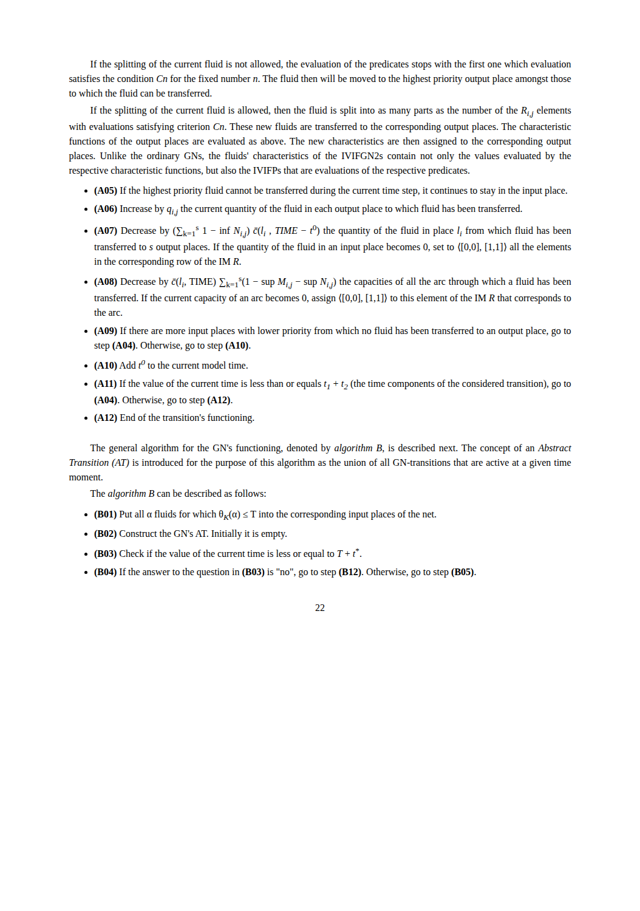If the splitting of the current fluid is not allowed, the evaluation of the predicates stops with the first one which evaluation satisfies the condition Cn for the fixed number n. The fluid then will be moved to the highest priority output place amongst those to which the fluid can be transferred.
If the splitting of the current fluid is allowed, then the fluid is split into as many parts as the number of the Ri,j elements with evaluations satisfying criterion Cn. These new fluids are transferred to the corresponding output places. The characteristic functions of the output places are evaluated as above. The new characteristics are then assigned to the corresponding output places. Unlike the ordinary GNs, the fluids' characteristics of the IVIFGN2s contain not only the values evaluated by the respective characteristic functions, but also the IVIFPs that are evaluations of the respective predicates.
(A05) If the highest priority fluid cannot be transferred during the current time step, it continues to stay in the input place.
(A06) Increase by qi,j the current quantity of the fluid in each output place to which fluid has been transferred.
(A07) Decrease by (∑k=1s 1 − inf Ni,j) c̄(li , TIME − t0) the quantity of the fluid in place li from which fluid has been transferred to s output places. If the quantity of the fluid in an input place becomes 0, set to ⟨[0,0], [1,1]⟩ all the elements in the corresponding row of the IM R.
(A08) Decrease by c̄(li, TIME) ∑k=1s(1 − sup Mi,j − sup Ni,j) the capacities of all the arc through which a fluid has been transferred. If the current capacity of an arc becomes 0, assign ⟨[0,0], [1,1]⟩ to this element of the IM R that corresponds to the arc.
(A09) If there are more input places with lower priority from which no fluid has been transferred to an output place, go to step (A04). Otherwise, go to step (A10).
(A10) Add t0 to the current model time.
(A11) If the value of the current time is less than or equals t1 + t2 (the time components of the considered transition), go to (A04). Otherwise, go to step (A12).
(A12) End of the transition's functioning.
The general algorithm for the GN's functioning, denoted by algorithm B, is described next. The concept of an Abstract Transition (AT) is introduced for the purpose of this algorithm as the union of all GN-transitions that are active at a given time moment.
The algorithm B can be described as follows:
(B01) Put all α fluids for which θK(α) ≤ T into the corresponding input places of the net.
(B02) Construct the GN's AT. Initially it is empty.
(B03) Check if the value of the current time is less or equal to T + t*.
(B04) If the answer to the question in (B03) is "no", go to step (B12). Otherwise, go to step (B05).
22